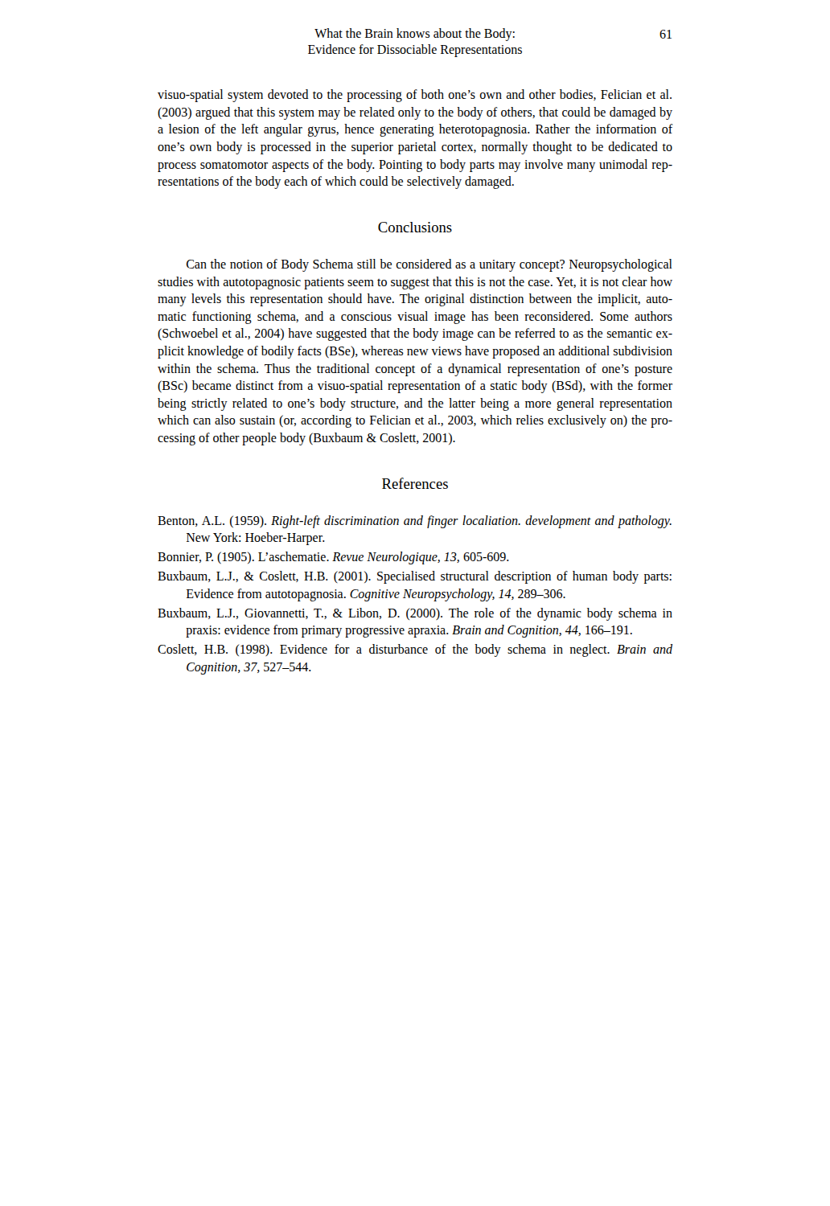61
What the Brain knows about the Body:
Evidence for Dissociable Representations
visuo-spatial system devoted to the processing of both one’s own and other bodies, Felician et al. (2003) argued that this system may be related only to the body of others, that could be damaged by a lesion of the left angular gyrus, hence generating heterotopagnosia. Rather the information of one’s own body is processed in the superior parietal cortex, normally thought to be dedicated to process somatomotor aspects of the body. Pointing to body parts may involve many unimodal representations of the body each of which could be selectively damaged.
Conclusions
Can the notion of Body Schema still be considered as a unitary concept? Neuropsychological studies with autotopagnosic patients seem to suggest that this is not the case. Yet, it is not clear how many levels this representation should have. The original distinction between the implicit, automatic functioning schema, and a conscious visual image has been reconsidered. Some authors (Schwoebel et al., 2004) have suggested that the body image can be referred to as the semantic explicit knowledge of bodily facts (BSe), whereas new views have proposed an additional subdivision within the schema. Thus the traditional concept of a dynamical representation of one’s posture (BSc) became distinct from a visuo-spatial representation of a static body (BSd), with the former being strictly related to one’s body structure, and the latter being a more general representation which can also sustain (or, according to Felician et al., 2003, which relies exclusively on) the processing of other people body (Buxbaum & Coslett, 2001).
References
Benton, A.L. (1959). Right-left discrimination and finger localiation. development and pathology. New York: Hoeber-Harper.
Bonnier, P. (1905). L’aschematie. Revue Neurologique, 13, 605-609.
Buxbaum, L.J., & Coslett, H.B. (2001). Specialised structural description of human body parts: Evidence from autotopagnosia. Cognitive Neuropsychology, 14, 289–306.
Buxbaum, L.J., Giovannetti, T., & Libon, D. (2000). The role of the dynamic body schema in praxis: evidence from primary progressive apraxia. Brain and Cognition, 44, 166–191.
Coslett, H.B. (1998). Evidence for a disturbance of the body schema in neglect. Brain and Cognition, 37, 527–544.